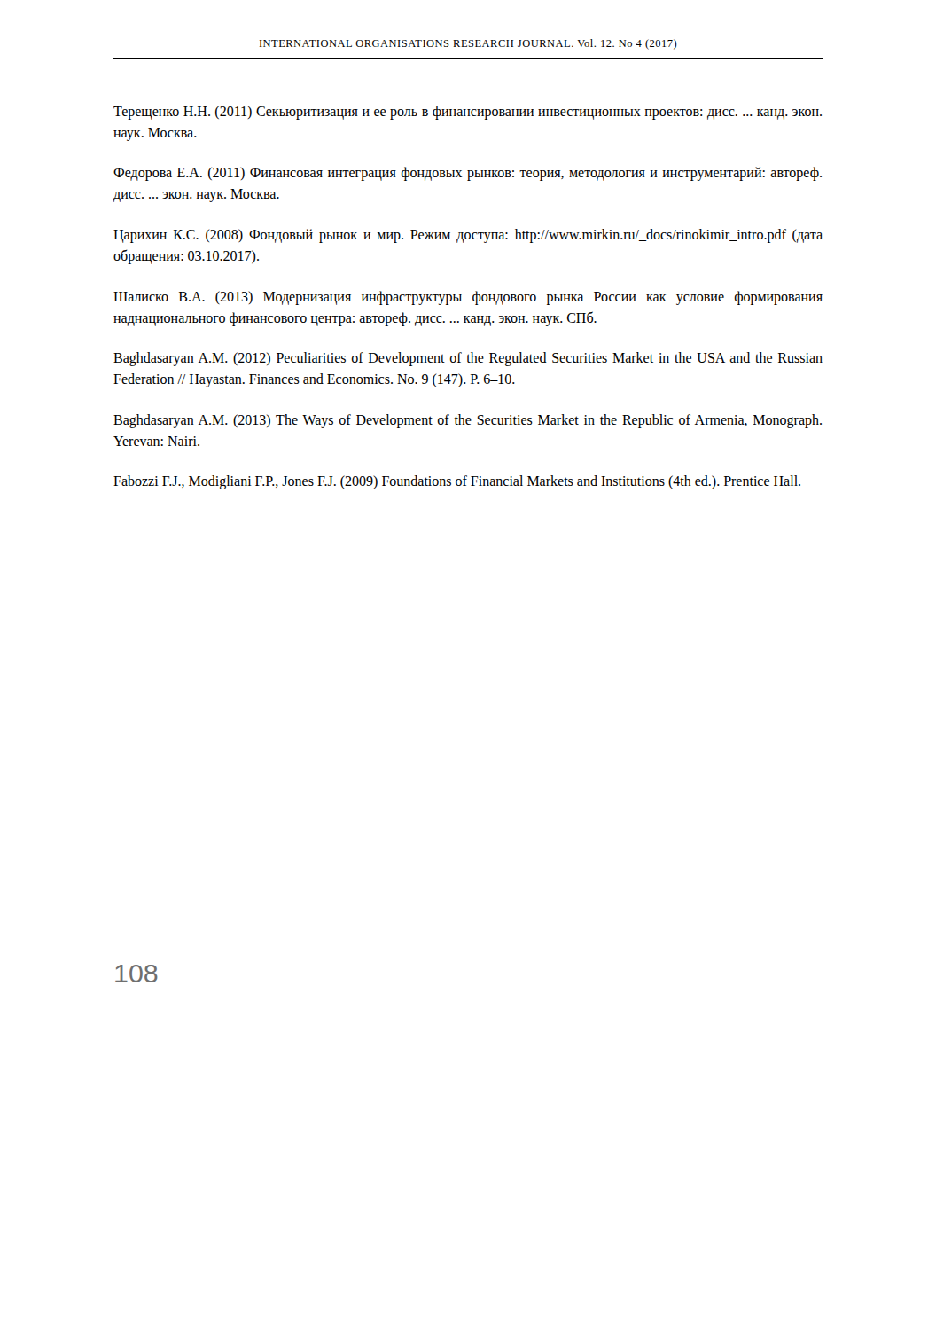INTERNATIONAL ORGANISATIONS RESEARCH JOURNAL. Vol. 12. No 4 (2017)
Терещенко Н.Н. (2011) Секьюритизация и ее роль в финансировании инвестиционных проектов: дисс. ... канд. экон. наук. Москва.
Федорова Е.А. (2011) Финансовая интеграция фондовых рынков: теория, методология и инструментарий: автореф. дисс. ... экон. наук. Москва.
Царихин К.С. (2008) Фондовый рынок и мир. Режим доступа: http://www.mirkin.ru/_docs/rinokimir_intro.pdf (дата обращения: 03.10.2017).
Шалиско В.А. (2013) Модернизация инфраструктуры фондового рынка России как условие формирования наднационального финансового центра: автореф. дисс. ... канд. экон. наук. СПб.
Baghdasaryan A.M. (2012) Peculiarities of Development of the Regulated Securities Market in the USA and the Russian Federation // Hayastan. Finances and Economics. No. 9 (147). P. 6–10.
Baghdasaryan A.M. (2013) The Ways of Development of the Securities Market in the Republic of Armenia, Monograph. Yerevan: Nairi.
Fabozzi F.J., Modigliani F.P., Jones F.J. (2009) Foundations of Financial Markets and Institutions (4th ed.). Prentice Hall.
108